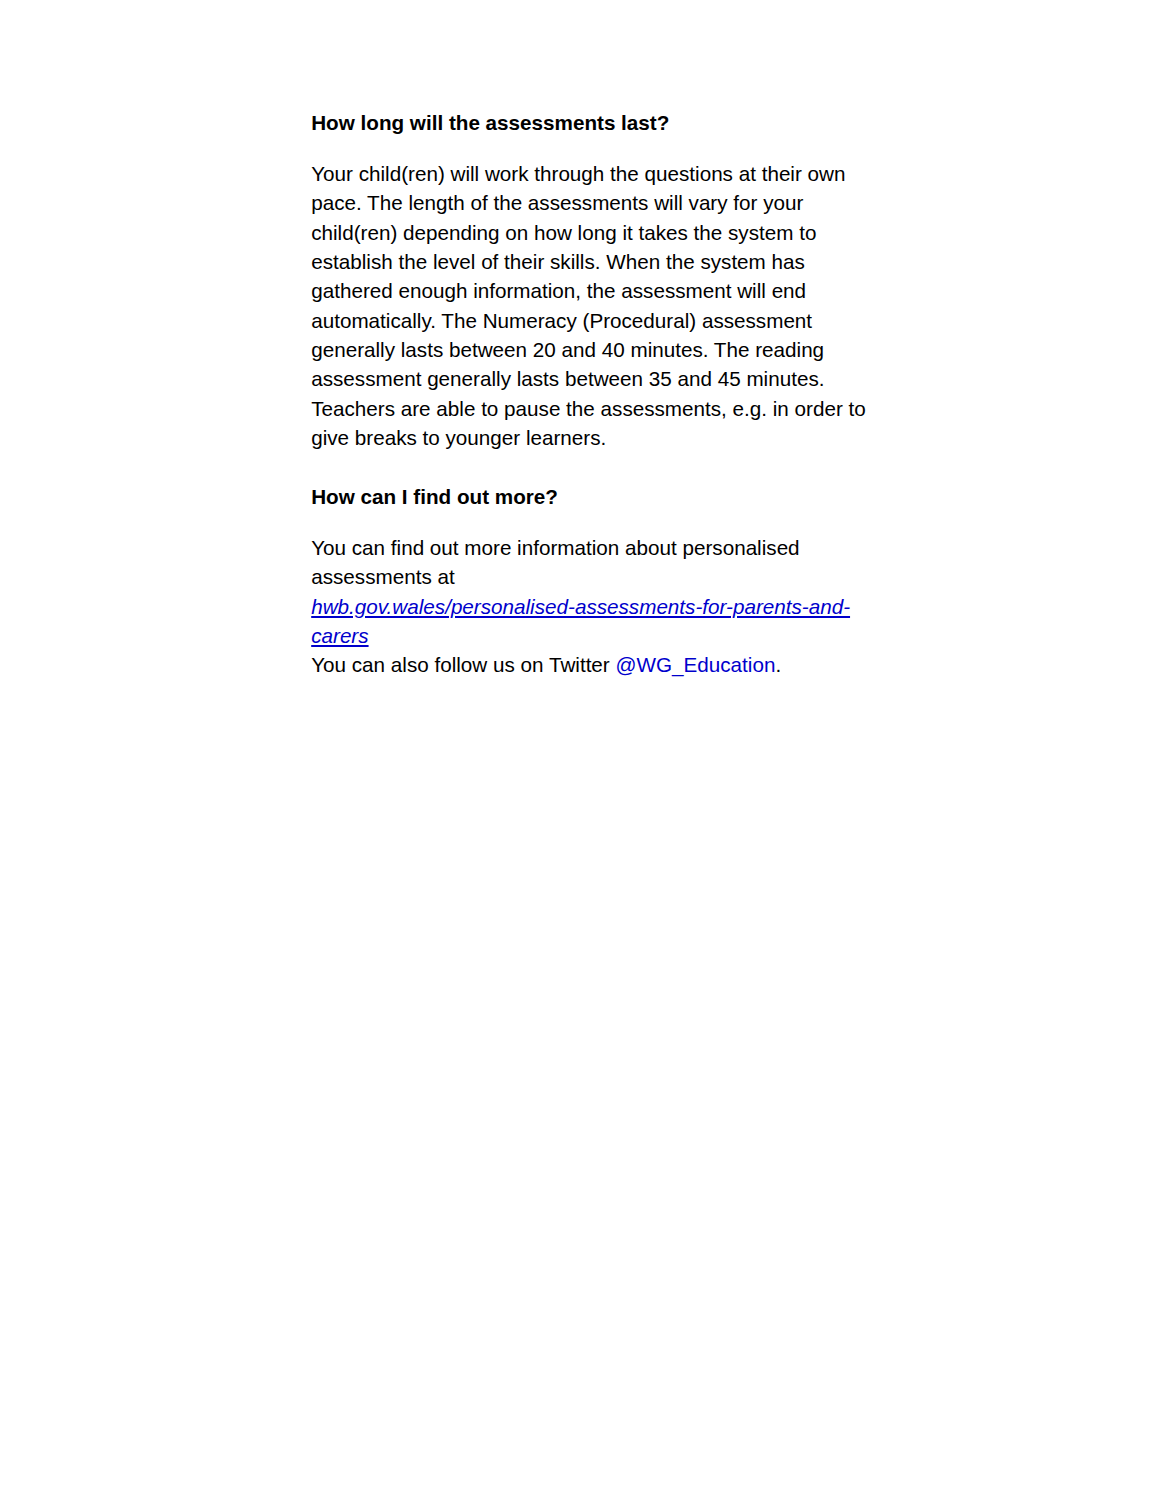How long will the assessments last?
Your child(ren) will work through the questions at their own pace. The length of the assessments will vary for your child(ren) depending on how long it takes the system to establish the level of their skills. When the system has gathered enough information, the assessment will end automatically. The Numeracy (Procedural) assessment generally lasts between 20 and 40 minutes. The reading assessment generally lasts between 35 and 45 minutes. Teachers are able to pause the assessments, e.g. in order to give breaks to younger learners.
How can I find out more?
You can find out more information about personalised assessments at
hwb.gov.wales/personalised-assessments-for-parents-and-carers
You can also follow us on Twitter @WG_Education.